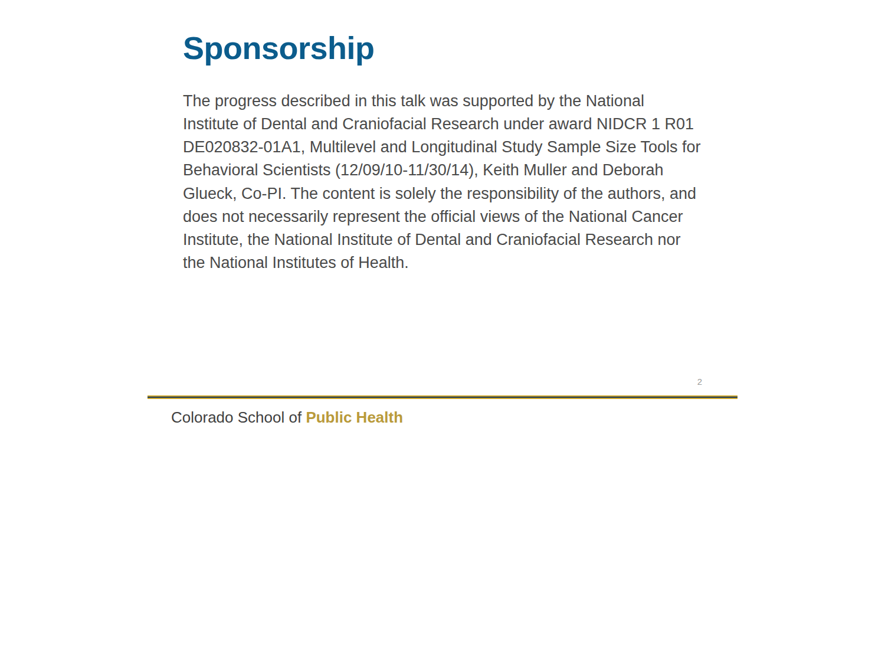Sponsorship
The progress described in this talk was supported by the National Institute of Dental and Craniofacial Research under award NIDCR 1 R01 DE020832-01A1, Multilevel and Longitudinal Study Sample Size Tools for Behavioral Scientists (12/09/10-11/30/14), Keith Muller and Deborah Glueck, Co-PI. The content is solely the responsibility of the authors, and does not necessarily represent the official views of the National Cancer Institute, the National Institute of Dental and Craniofacial Research nor the National Institutes of Health.
2
Colorado School of Public Health